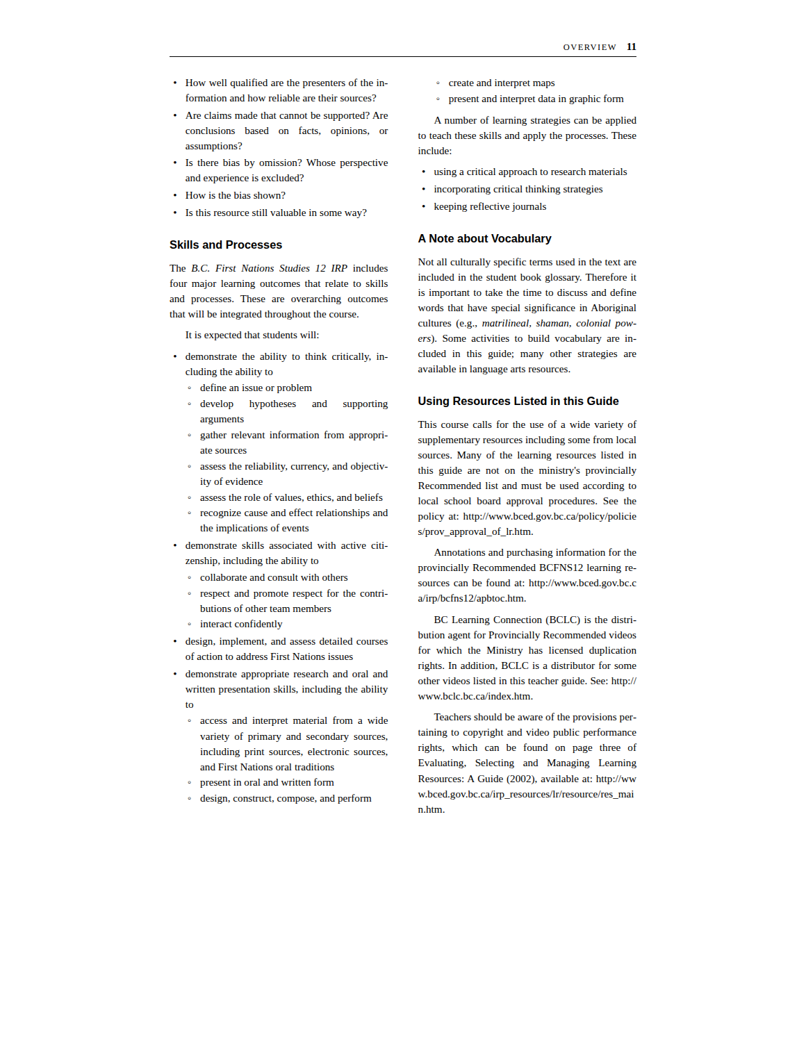OVERVIEW 11
How well qualified are the presenters of the information and how reliable are their sources?
Are claims made that cannot be supported? Are conclusions based on facts, opinions, or assumptions?
Is there bias by omission? Whose perspective and experience is excluded?
How is the bias shown?
Is this resource still valuable in some way?
Skills and Processes
The B.C. First Nations Studies 12 IRP includes four major learning outcomes that relate to skills and processes. These are overarching outcomes that will be integrated throughout the course.
It is expected that students will:
demonstrate the ability to think critically, including the ability to
define an issue or problem
develop hypotheses and supporting arguments
gather relevant information from appropriate sources
assess the reliability, currency, and objectivity of evidence
assess the role of values, ethics, and beliefs
recognize cause and effect relationships and the implications of events
demonstrate skills associated with active citizenship, including the ability to
collaborate and consult with others
respect and promote respect for the contributions of other team members
interact confidently
design, implement, and assess detailed courses of action to address First Nations issues
demonstrate appropriate research and oral and written presentation skills, including the ability to
access and interpret material from a wide variety of primary and secondary sources, including print sources, electronic sources, and First Nations oral traditions
present in oral and written form
design, construct, compose, and perform
create and interpret maps
present and interpret data in graphic form
A number of learning strategies can be applied to teach these skills and apply the processes. These include:
using a critical approach to research materials
incorporating critical thinking strategies
keeping reflective journals
A Note about Vocabulary
Not all culturally specific terms used in the text are included in the student book glossary. Therefore it is important to take the time to discuss and define words that have special significance in Aboriginal cultures (e.g., matrilineal, shaman, colonial powers). Some activities to build vocabulary are included in this guide; many other strategies are available in language arts resources.
Using Resources Listed in this Guide
This course calls for the use of a wide variety of supplementary resources including some from local sources. Many of the learning resources listed in this guide are not on the ministry's provincially Recommended list and must be used according to local school board approval procedures. See the policy at: http://www.bced.gov.bc.ca/policy/policies/prov_approval_of_lr.htm.
Annotations and purchasing information for the provincially Recommended BCFNS12 learning resources can be found at: http://www.bced.gov.bc.ca/irp/bcfns12/apbtoc.htm.
BC Learning Connection (BCLC) is the distribution agent for Provincially Recommended videos for which the Ministry has licensed duplication rights. In addition, BCLC is a distributor for some other videos listed in this teacher guide. See: http://www.bclc.bc.ca/index.htm.
Teachers should be aware of the provisions pertaining to copyright and video public performance rights, which can be found on page three of Evaluating, Selecting and Managing Learning Resources: A Guide (2002), available at: http://www.bced.gov.bc.ca/irp_resources/lr/resource/res_main.htm.